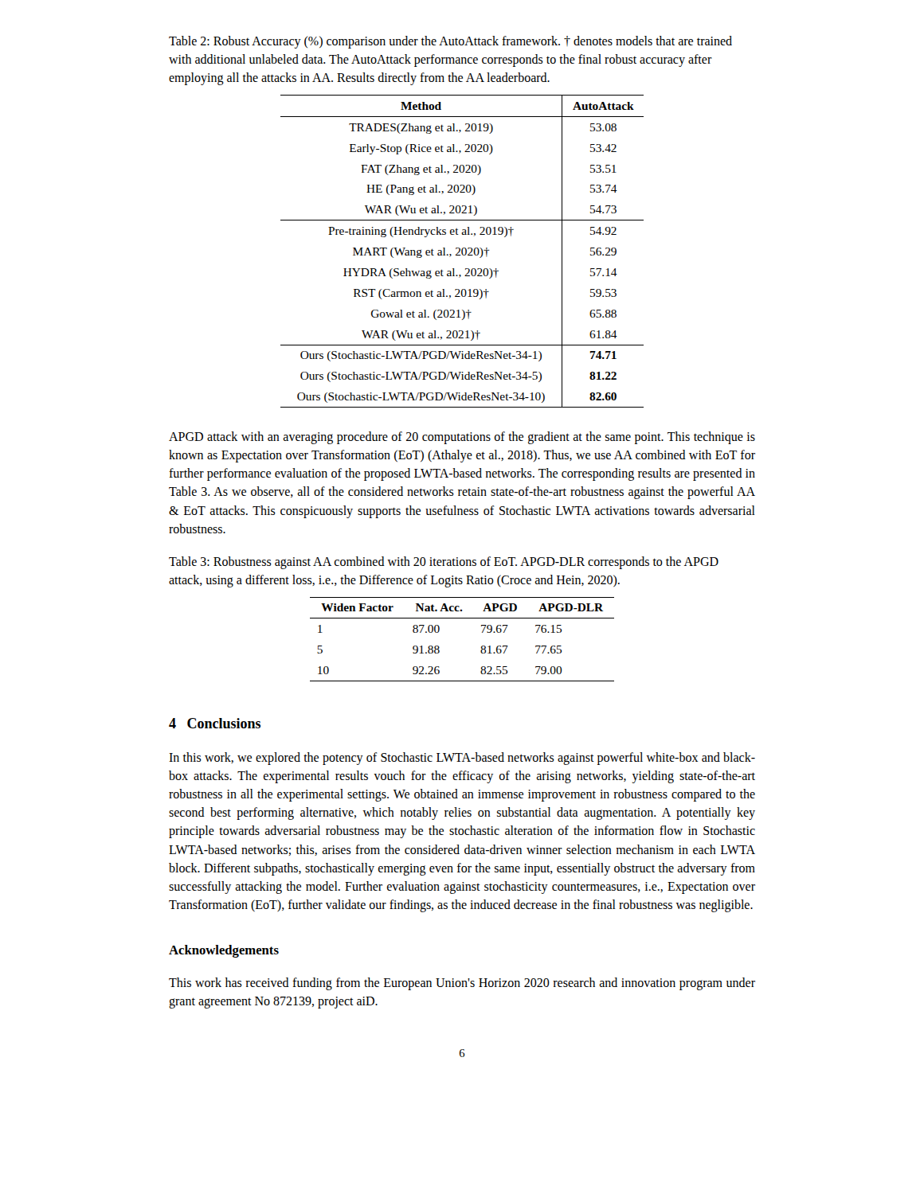Table 2: Robust Accuracy (%) comparison under the AutoAttack framework. † denotes models that are trained with additional unlabeled data. The AutoAttack performance corresponds to the final robust accuracy after employing all the attacks in AA. Results directly from the AA leaderboard.
| Method | AutoAttack |
| --- | --- |
| TRADES(Zhang et al., 2019) | 53.08 |
| Early-Stop (Rice et al., 2020) | 53.42 |
| FAT (Zhang et al., 2020) | 53.51 |
| HE (Pang et al., 2020) | 53.74 |
| WAR (Wu et al., 2021) | 54.73 |
| Pre-training (Hendrycks et al., 2019)† | 54.92 |
| MART (Wang et al., 2020)† | 56.29 |
| HYDRA (Sehwag et al., 2020)† | 57.14 |
| RST (Carmon et al., 2019)† | 59.53 |
| Gowal et al. (2021)† | 65.88 |
| WAR (Wu et al., 2021)† | 61.84 |
| Ours (Stochastic-LWTA/PGD/WideResNet-34-1) | 74.71 |
| Ours (Stochastic-LWTA/PGD/WideResNet-34-5) | 81.22 |
| Ours (Stochastic-LWTA/PGD/WideResNet-34-10) | 82.60 |
APGD attack with an averaging procedure of 20 computations of the gradient at the same point. This technique is known as Expectation over Transformation (EoT) (Athalye et al., 2018). Thus, we use AA combined with EoT for further performance evaluation of the proposed LWTA-based networks. The corresponding results are presented in Table 3. As we observe, all of the considered networks retain state-of-the-art robustness against the powerful AA & EoT attacks. This conspicuously supports the usefulness of Stochastic LWTA activations towards adversarial robustness.
Table 3: Robustness against AA combined with 20 iterations of EoT. APGD-DLR corresponds to the APGD attack, using a different loss, i.e., the Difference of Logits Ratio (Croce and Hein, 2020).
| Widen Factor | Nat. Acc. | APGD | APGD-DLR |
| --- | --- | --- | --- |
| 1 | 87.00 | 79.67 | 76.15 |
| 5 | 91.88 | 81.67 | 77.65 |
| 10 | 92.26 | 82.55 | 79.00 |
4 Conclusions
In this work, we explored the potency of Stochastic LWTA-based networks against powerful white-box and black-box attacks. The experimental results vouch for the efficacy of the arising networks, yielding state-of-the-art robustness in all the experimental settings. We obtained an immense improvement in robustness compared to the second best performing alternative, which notably relies on substantial data augmentation. A potentially key principle towards adversarial robustness may be the stochastic alteration of the information flow in Stochastic LWTA-based networks; this, arises from the considered data-driven winner selection mechanism in each LWTA block. Different subpaths, stochastically emerging even for the same input, essentially obstruct the adversary from successfully attacking the model. Further evaluation against stochasticity countermeasures, i.e., Expectation over Transformation (EoT), further validate our findings, as the induced decrease in the final robustness was negligible.
Acknowledgements
This work has received funding from the European Union's Horizon 2020 research and innovation program under grant agreement No 872139, project aiD.
6